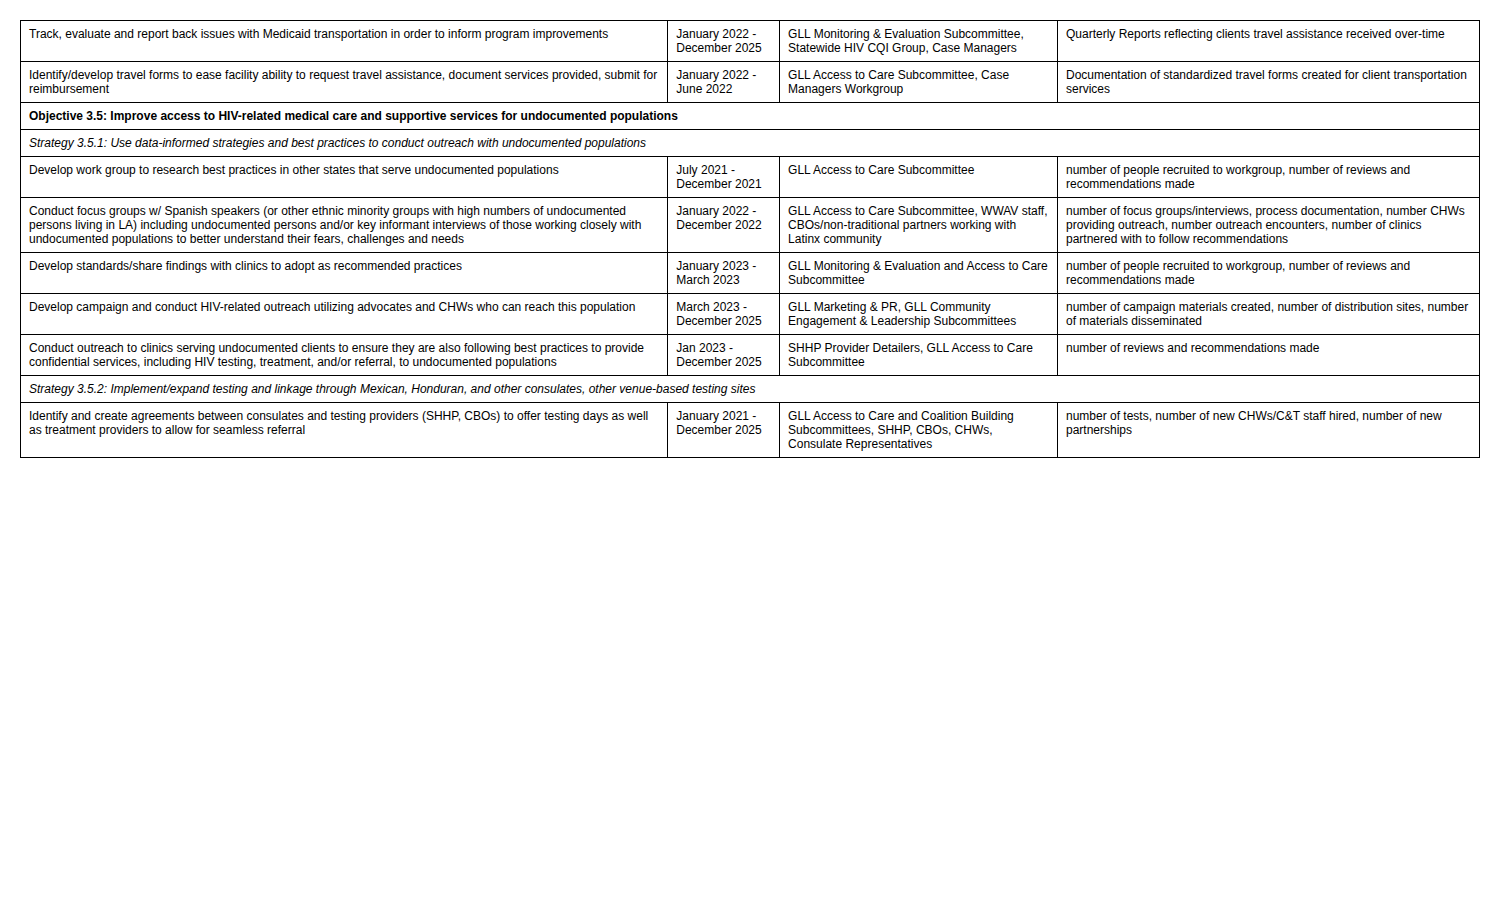| Track, evaluate and report back issues with Medicaid transportation in order to inform program improvements | January 2022 - December 2025 | GLL Monitoring & Evaluation Subcommittee, Statewide HIV CQI Group, Case Managers | Quarterly Reports reflecting clients travel assistance received over-time |
| Identify/develop travel forms to ease facility ability to request travel assistance, document services provided, submit for reimbursement | January 2022 - June 2022 | GLL Access to Care Subcommittee, Case Managers Workgroup | Documentation of standardized travel forms created for client transportation services |
| Objective 3.5: Improve access to HIV-related medical care and supportive services for undocumented populations |
| Strategy 3.5.1: Use data-informed strategies and best practices to conduct outreach with undocumented populations |
| Develop work group to research best practices in other states that serve undocumented populations | July 2021 - December 2021 | GLL Access to Care Subcommittee | number of people recruited to workgroup, number of reviews and recommendations made |
| Conduct focus groups w/ Spanish speakers (or other ethnic minority groups with high numbers of undocumented persons living in LA) including undocumented persons and/or key informant interviews of those working closely with undocumented populations to better understand their fears, challenges and needs | January 2022 - December 2022 | GLL Access to Care Subcommittee, WWAV staff, CBOs/non-traditional partners working with Latinx community | number of focus groups/interviews, process documentation, number CHWs providing outreach, number outreach encounters, number of clinics partnered with to follow recommendations |
| Develop standards/share findings with clinics to adopt as recommended practices | January 2023 - March 2023 | GLL Monitoring & Evaluation and Access to Care Subcommittee | number of people recruited to workgroup, number of reviews and recommendations made |
| Develop campaign and conduct HIV-related outreach utilizing advocates and CHWs who can reach this population | March 2023 - December 2025 | GLL Marketing & PR, GLL Community Engagement & Leadership Subcommittees | number of campaign materials created, number of distribution sites, number of materials disseminated |
| Conduct outreach to clinics serving undocumented clients to ensure they are also following best practices to provide confidential services, including HIV testing, treatment, and/or referral, to undocumented populations | Jan 2023 - December 2025 | SHHP Provider Detailers, GLL Access to Care Subcommittee | number of reviews and recommendations made |
| Strategy 3.5.2: Implement/expand testing and linkage through Mexican, Honduran, and other consulates, other venue-based testing sites |
| Identify and create agreements between consulates and testing providers (SHHP, CBOs) to offer testing days as well as treatment providers to allow for seamless referral | January 2021 - December 2025 | GLL Access to Care and Coalition Building Subcommittees, SHHP, CBOs, CHWs, Consulate Representatives | number of tests, number of new CHWs/C&T staff hired, number of new partnerships |